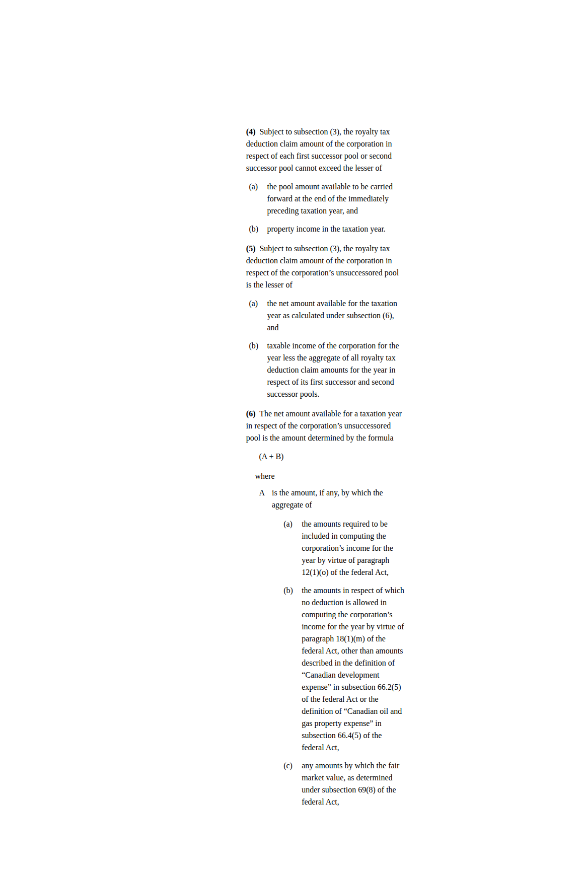(4) Subject to subsection (3), the royalty tax deduction claim amount of the corporation in respect of each first successor pool or second successor pool cannot exceed the lesser of
(a) the pool amount available to be carried forward at the end of the immediately preceding taxation year, and
(b) property income in the taxation year.
(5) Subject to subsection (3), the royalty tax deduction claim amount of the corporation in respect of the corporation’s unsuccessored pool is the lesser of
(a) the net amount available for the taxation year as calculated under subsection (6), and
(b) taxable income of the corporation for the year less the aggregate of all royalty tax deduction claim amounts for the year in respect of its first successor and second successor pools.
(6) The net amount available for a taxation year in respect of the corporation’s unsuccessored pool is the amount determined by the formula
(A + B)
where
A
is the amount, if any, by which the aggregate of
(a) the amounts required to be included in computing the corporation’s income for the year by virtue of paragraph 12(1)(o) of the federal Act,
(b) the amounts in respect of which no deduction is allowed in computing the corporation’s income for the year by virtue of paragraph 18(1)(m) of the federal Act, other than amounts described in the definition of “Canadian development expense” in subsection 66.2(5) of the federal Act or the definition of “Canadian oil and gas property expense” in subsection 66.4(5) of the federal Act,
(c) any amounts by which the fair market value, as determined under subsection 69(8) of the federal Act,